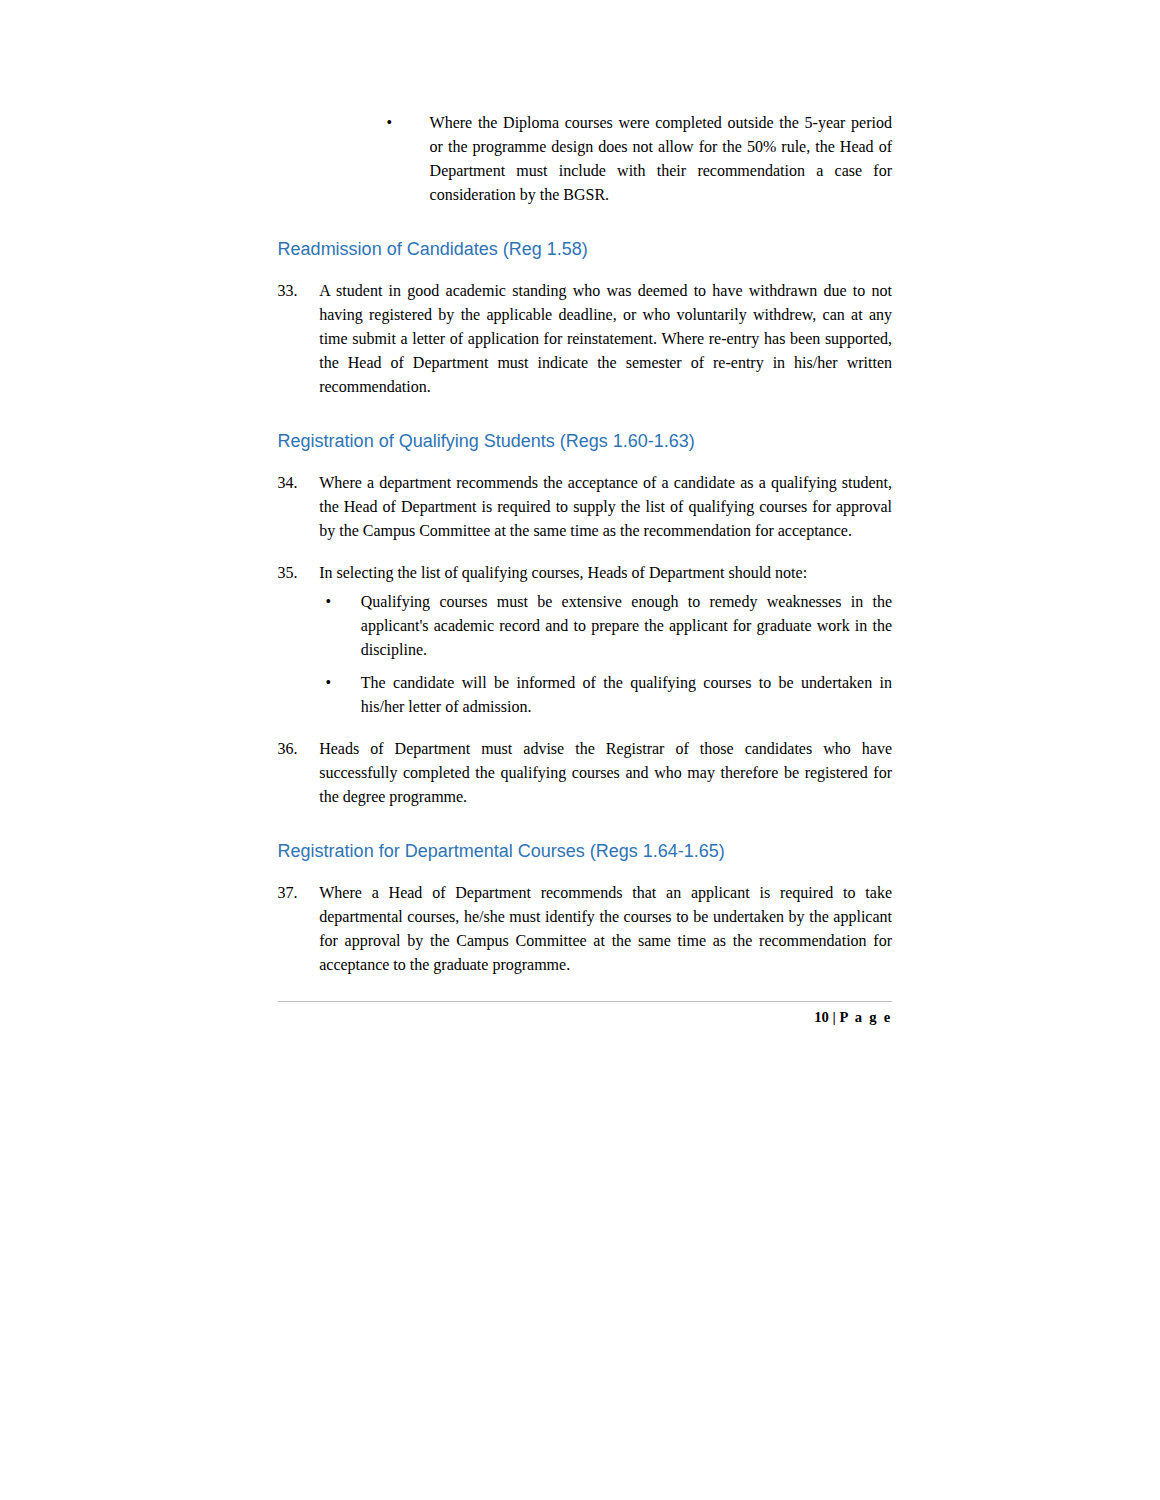Where the Diploma courses were completed outside the 5-year period or the programme design does not allow for the 50% rule, the Head of Department must include with their recommendation a case for consideration by the BGSR.
Readmission of Candidates (Reg 1.58)
33. A student in good academic standing who was deemed to have withdrawn due to not having registered by the applicable deadline, or who voluntarily withdrew, can at any time submit a letter of application for reinstatement. Where re-entry has been supported, the Head of Department must indicate the semester of re-entry in his/her written recommendation.
Registration of Qualifying Students (Regs 1.60-1.63)
34. Where a department recommends the acceptance of a candidate as a qualifying student, the Head of Department is required to supply the list of qualifying courses for approval by the Campus Committee at the same time as the recommendation for acceptance.
35. In selecting the list of qualifying courses, Heads of Department should note:
Qualifying courses must be extensive enough to remedy weaknesses in the applicant's academic record and to prepare the applicant for graduate work in the discipline.
The candidate will be informed of the qualifying courses to be undertaken in his/her letter of admission.
36. Heads of Department must advise the Registrar of those candidates who have successfully completed the qualifying courses and who may therefore be registered for the degree programme.
Registration for Departmental Courses (Regs 1.64-1.65)
37. Where a Head of Department recommends that an applicant is required to take departmental courses, he/she must identify the courses to be undertaken by the applicant for approval by the Campus Committee at the same time as the recommendation for acceptance to the graduate programme.
10 | P a g e